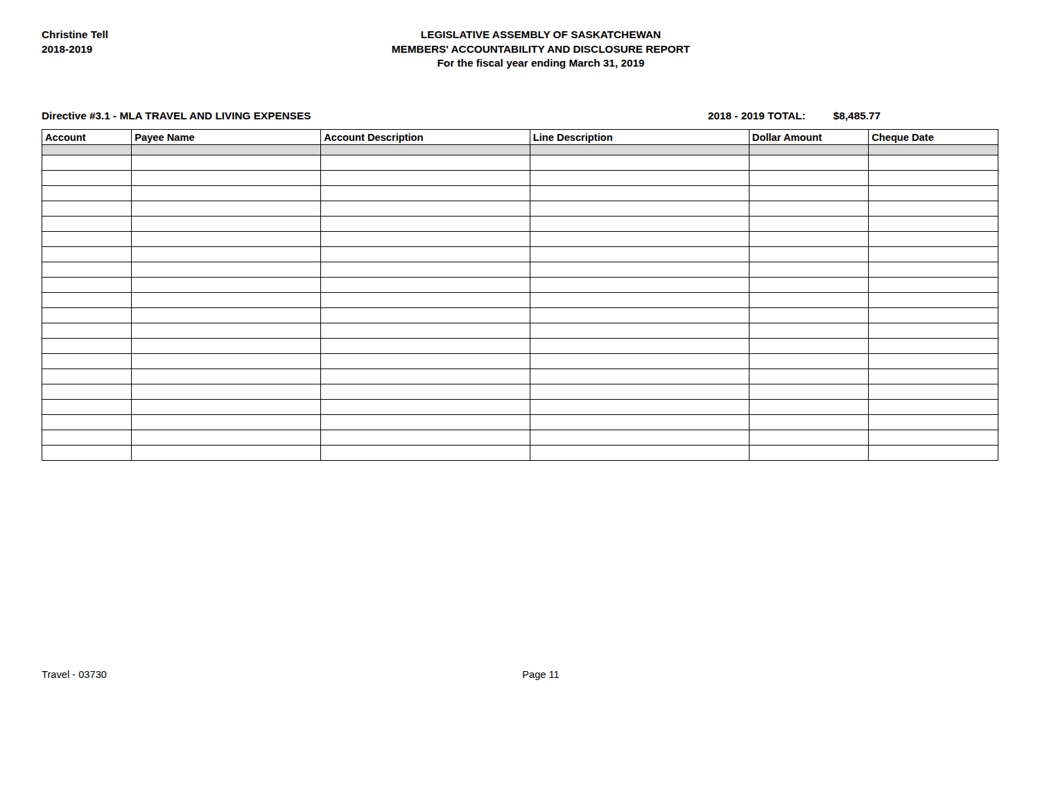Christine Tell
2018-2019
LEGISLATIVE ASSEMBLY OF SASKATCHEWAN
MEMBERS' ACCOUNTABILITY AND DISCLOSURE REPORT
For the fiscal year ending March 31, 2019
Directive #3.1 - MLA TRAVEL AND LIVING EXPENSES
2018 - 2019 TOTAL: $8,485.77
| Account | Payee Name | Account Description | Line Description | Dollar Amount | Cheque Date |
| --- | --- | --- | --- | --- | --- |
Travel - 03730
Page 11